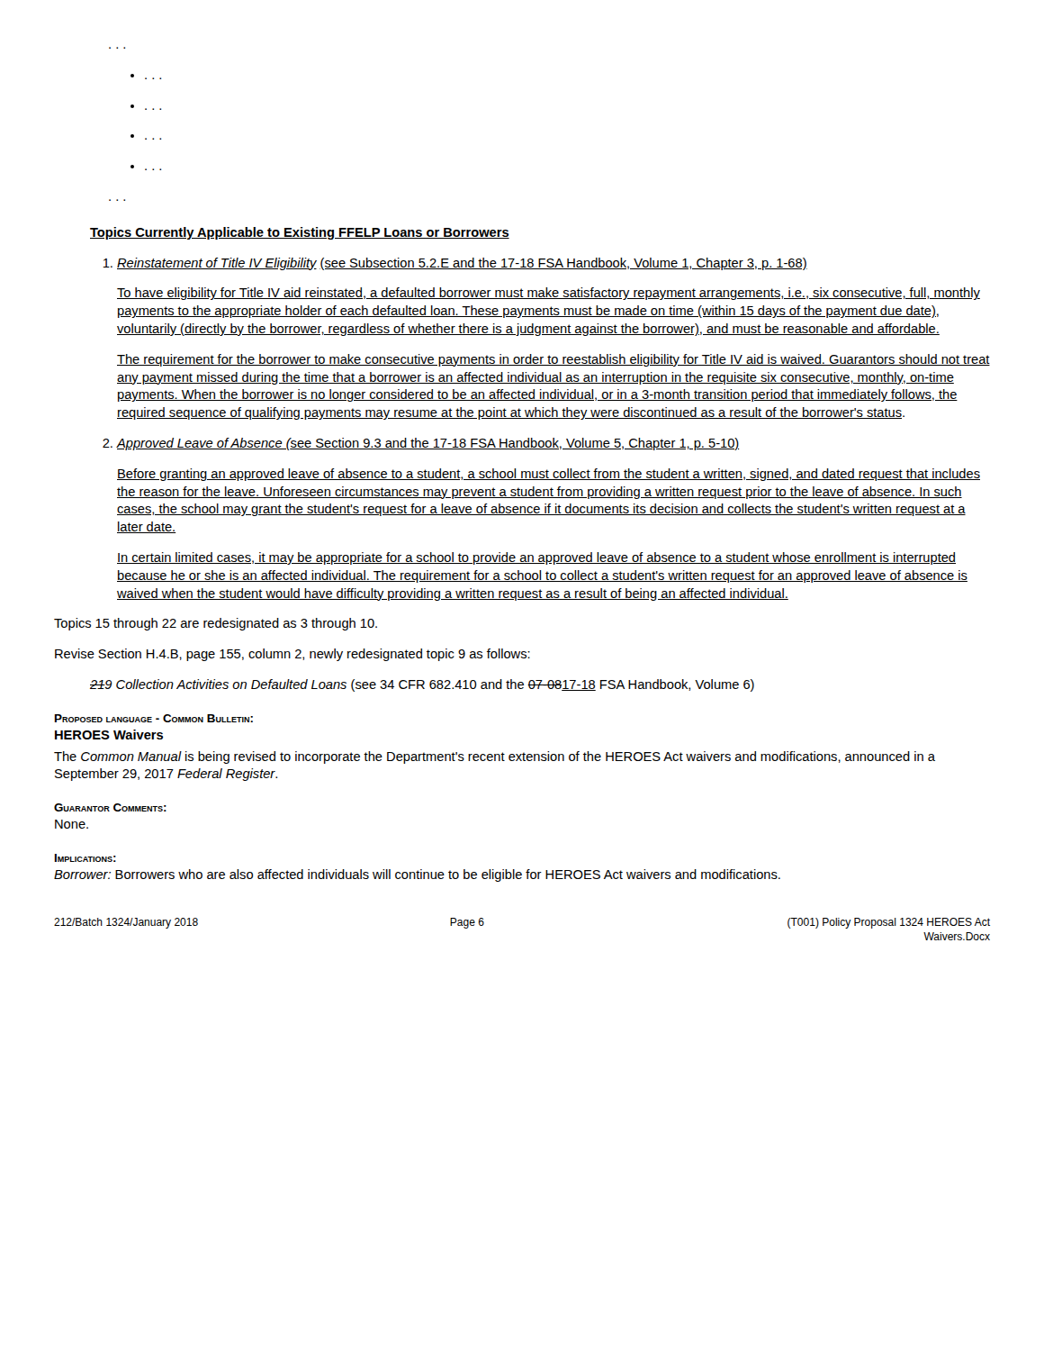. . .
. . .
. . .
. . .
. . .
. . .
Topics Currently Applicable to Existing FFELP Loans or Borrowers
Reinstatement of Title IV Eligibility (see Subsection 5.2.E and the 17-18 FSA Handbook, Volume 1, Chapter 3, p. 1-68)
To have eligibility for Title IV aid reinstated, a defaulted borrower must make satisfactory repayment arrangements, i.e., six consecutive, full, monthly payments to the appropriate holder of each defaulted loan. These payments must be made on time (within 15 days of the payment due date), voluntarily (directly by the borrower, regardless of whether there is a judgment against the borrower), and must be reasonable and affordable.
The requirement for the borrower to make consecutive payments in order to reestablish eligibility for Title IV aid is waived. Guarantors should not treat any payment missed during the time that a borrower is an affected individual as an interruption in the requisite six consecutive, monthly, on-time payments. When the borrower is no longer considered to be an affected individual, or in a 3-month transition period that immediately follows, the required sequence of qualifying payments may resume at the point at which they were discontinued as a result of the borrower's status.
Approved Leave of Absence (see Section 9.3 and the 17-18 FSA Handbook, Volume 5, Chapter 1, p. 5-10)
Before granting an approved leave of absence to a student, a school must collect from the student a written, signed, and dated request that includes the reason for the leave. Unforeseen circumstances may prevent a student from providing a written request prior to the leave of absence. In such cases, the school may grant the student's request for a leave of absence if it documents its decision and collects the student's written request at a later date.
In certain limited cases, it may be appropriate for a school to provide an approved leave of absence to a student whose enrollment is interrupted because he or she is an affected individual. The requirement for a school to collect a student's written request for an approved leave of absence is waived when the student would have difficulty providing a written request as a result of being an affected individual.
Topics 15 through 22 are redesignated as 3 through 10.
Revise Section H.4.B, page 155, column 2, newly redesignated topic 9 as follows:
219 Collection Activities on Defaulted Loans (see 34 CFR 682.410 and the 07-0817-18 FSA Handbook, Volume 6)
Proposed language - Common Bulletin:
HEROES Waivers
The Common Manual is being revised to incorporate the Department's recent extension of the HEROES Act waivers and modifications, announced in a September 29, 2017 Federal Register.
Guarantor Comments:
None.
Implications:
Borrower: Borrowers who are also affected individuals will continue to be eligible for HEROES Act waivers and modifications.
212/Batch 1324/January 2018
Page 6
(T001) Policy Proposal 1324 HEROES Act
Waivers.Docx